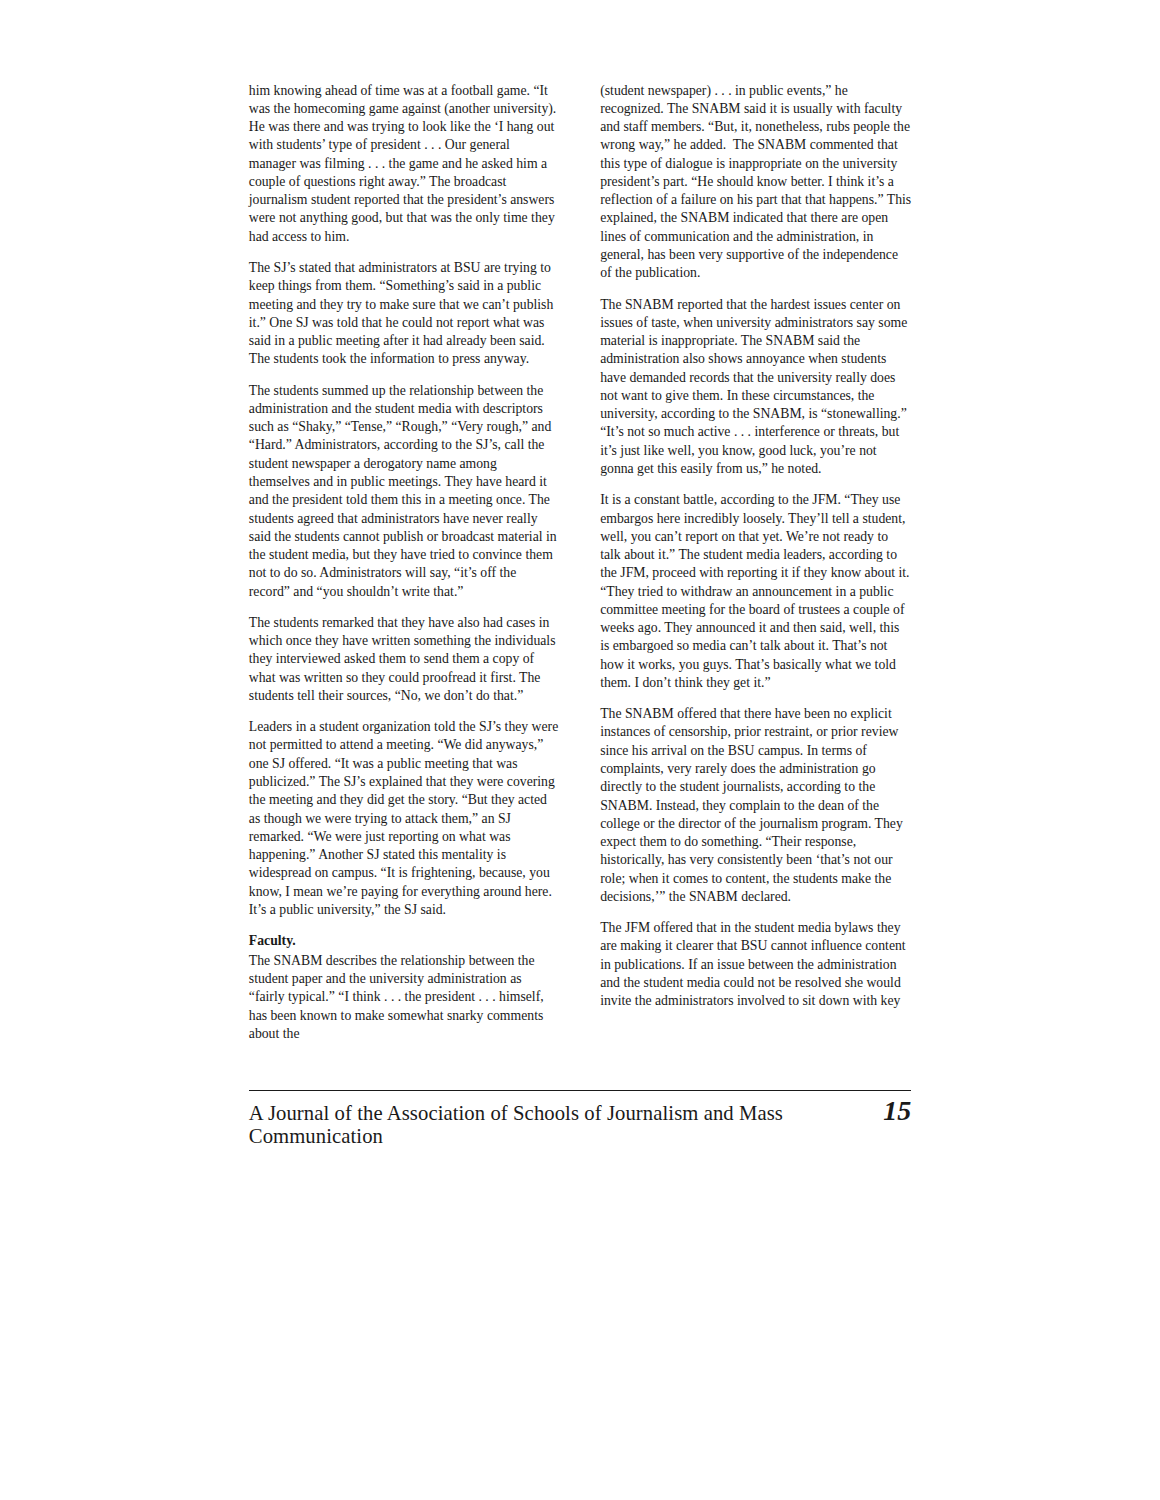him knowing ahead of time was at a football game. “It was the homecoming game against (another university). He was there and was trying to look like the ‘I hang out with students’ type of president . . . Our general manager was filming . . . the game and he asked him a couple of questions right away.” The broadcast journalism student reported that the president’s answers were not anything good, but that was the only time they had access to him.
The SJ’s stated that administrators at BSU are trying to keep things from them. “Something’s said in a public meeting and they try to make sure that we can’t publish it.” One SJ was told that he could not report what was said in a public meeting after it had already been said. The students took the information to press anyway.
The students summed up the relationship between the administration and the student media with descriptors such as “Shaky,” “Tense,” “Rough,” “Very rough,” and “Hard.” Administrators, according to the SJ’s, call the student newspaper a derogatory name among themselves and in public meetings. They have heard it and the president told them this in a meeting once. The students agreed that administrators have never really said the students cannot publish or broadcast material in the student media, but they have tried to convince them not to do so. Administrators will say, “it’s off the record” and “you shouldn’t write that.”
The students remarked that they have also had cases in which once they have written something the individuals they interviewed asked them to send them a copy of what was written so they could proofread it first. The students tell their sources, “No, we don’t do that.”
Leaders in a student organization told the SJ’s they were not permitted to attend a meeting. “We did anyways,” one SJ offered. “It was a public meeting that was publicized.” The SJ’s explained that they were covering the meeting and they did get the story. “But they acted as though we were trying to attack them,” an SJ remarked. “We were just reporting on what was happening.” Another SJ stated this mentality is widespread on campus. “It is frightening, because, you know, I mean we’re paying for everything around here. It’s a public university,” the SJ said.
Faculty.
The SNABM describes the relationship between the student paper and the university administration as “fairly typical.” “I think . . . the president . . . himself, has been known to make somewhat snarky comments about the
(student newspaper) . . . in public events,” he recognized. The SNABM said it is usually with faculty and staff members. “But, it, nonetheless, rubs people the wrong way,” he added. The SNABM commented that this type of dialogue is inappropriate on the university president’s part. “He should know better. I think it’s a reflection of a failure on his part that that happens.” This explained, the SNABM indicated that there are open lines of communication and the administration, in general, has been very supportive of the independence of the publication.
The SNABM reported that the hardest issues center on issues of taste, when university administrators say some material is inappropriate. The SNABM said the administration also shows annoyance when students have demanded records that the university really does not want to give them. In these circumstances, the university, according to the SNABM, is “stonewalling.” “It’s not so much active . . . interference or threats, but it’s just like well, you know, good luck, you’re not gonna get this easily from us,” he noted.
It is a constant battle, according to the JFM. “They use embargos here incredibly loosely. They’ll tell a student, well, you can’t report on that yet. We’re not ready to talk about it.” The student media leaders, according to the JFM, proceed with reporting it if they know about it. “They tried to withdraw an announcement in a public committee meeting for the board of trustees a couple of weeks ago. They announced it and then said, well, this is embargoed so media can’t talk about it. That’s not how it works, you guys. That’s basically what we told them. I don’t think they get it.”
The SNABM offered that there have been no explicit instances of censorship, prior restraint, or prior review since his arrival on the BSU campus. In terms of complaints, very rarely does the administration go directly to the student journalists, according to the SNABM. Instead, they complain to the dean of the college or the director of the journalism program. They expect them to do something. “Their response, historically, has very consistently been ‘that’s not our role; when it comes to content, the students make the decisions,’” the SNABM declared.
The JFM offered that in the student media bylaws they are making it clearer that BSU cannot influence content in publications. If an issue between the administration and the student media could not be resolved she would invite the administrators involved to sit down with key
A Journal of the Association of Schools of Journalism and Mass Communication
15